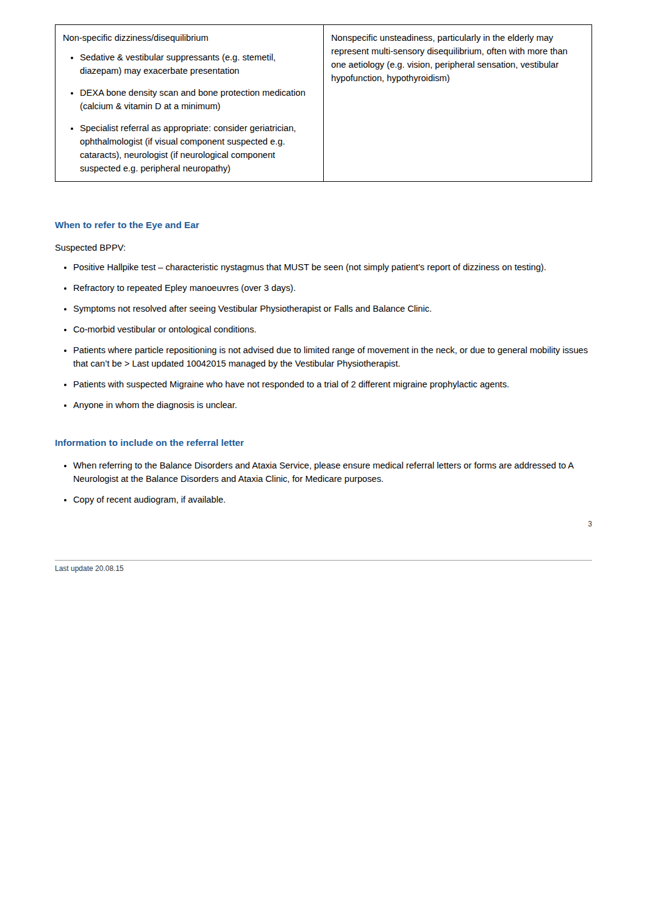| Non-specific dizziness/disequilibrium Sedative & vestibular suppressants (e.g. stemetil, diazepam) may exacerbate presentation DEXA bone density scan and bone protection medication (calcium & vitamin D at a minimum) Specialist referral as appropriate: consider geriatrician, ophthalmologist (if visual component suspected e.g. cataracts), neurologist (if neurological component suspected e.g. peripheral neuropathy) | Nonspecific unsteadiness, particularly in the elderly may represent multi-sensory disequilibrium, often with more than one aetiology (e.g. vision, peripheral sensation, vestibular hypofunction, hypothyroidism) |
When to refer to the Eye and Ear
Suspected BPPV:
Positive Hallpike test – characteristic nystagmus that MUST be seen (not simply patient’s report of dizziness on testing).
Refractory to repeated Epley manoeuvres (over 3 days).
Symptoms not resolved after seeing Vestibular Physiotherapist or Falls and Balance Clinic.
Co-morbid vestibular or ontological conditions.
Patients where particle repositioning is not advised due to limited range of movement in the neck, or due to general mobility issues that can’t be > Last updated 10042015 managed by the Vestibular Physiotherapist.
Patients with suspected Migraine who have not responded to a trial of 2 different migraine prophylactic agents.
Anyone in whom the diagnosis is unclear.
Information to include on the referral letter
When referring to the Balance Disorders and Ataxia Service, please ensure medical referral letters or forms are addressed to A Neurologist at the Balance Disorders and Ataxia Clinic, for Medicare purposes.
Copy of recent audiogram, if available.
3
Last update 20.08.15